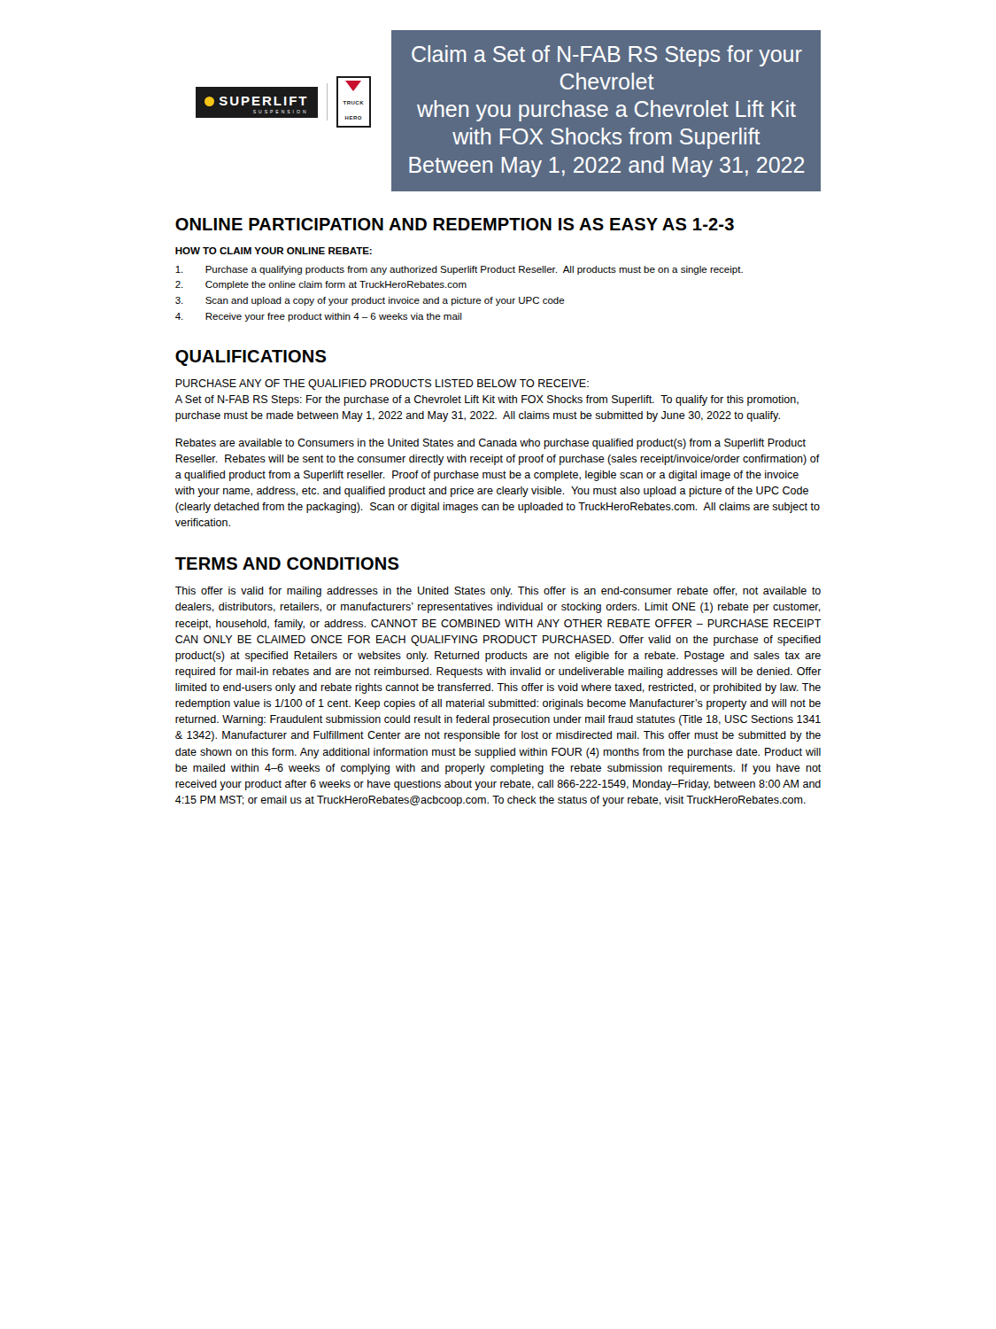SUPERLIFT SUSPENSION
TRUCK
HERO
Claim a Set of N-FAB RS Steps for your Chevrolet
when you purchase a Chevrolet Lift Kit
with FOX Shocks from Superlift
Between May 1, 2022 and May 31, 2022
ONLINE PARTICIPATION AND REDEMPTION IS AS EASY AS 1-2-3
HOW TO CLAIM YOUR ONLINE REBATE:
1. Purchase a qualifying products from any authorized Superlift Product Reseller. All products must be on a single receipt.
2. Complete the online claim form at TruckHeroRebates.com
3. Scan and upload a copy of your product invoice and a picture of your UPC code
4. Receive your free product within 4 – 6 weeks via the mail
QUALIFICATIONS
PURCHASE ANY OF THE QUALIFIED PRODUCTS LISTED BELOW TO RECEIVE:
A Set of N-FAB RS Steps: For the purchase of a Chevrolet Lift Kit with FOX Shocks from Superlift. To qualify for this promotion, purchase must be made between May 1, 2022 and May 31, 2022. All claims must be submitted by June 30, 2022 to qualify.
Rebates are available to Consumers in the United States and Canada who purchase qualified product(s) from a Superlift Product Reseller. Rebates will be sent to the consumer directly with receipt of proof of purchase (sales receipt/invoice/order confirmation) of a qualified product from a Superlift reseller. Proof of purchase must be a complete, legible scan or a digital image of the invoice with your name, address, etc. and qualified product and price are clearly visible. You must also upload a picture of the UPC Code (clearly detached from the packaging). Scan or digital images can be uploaded to TruckHeroRebates.com. All claims are subject to verification.
TERMS AND CONDITIONS
This offer is valid for mailing addresses in the United States only. This offer is an end-consumer rebate offer, not available to dealers, distributors, retailers, or manufacturers’ representatives individual or stocking orders. Limit ONE (1) rebate per customer, receipt, household, family, or address. CANNOT BE COMBINED WITH ANY OTHER REBATE OFFER – PURCHASE RECEIPT CAN ONLY BE CLAIMED ONCE FOR EACH QUALIFYING PRODUCT PURCHASED. Offer valid on the purchase of specified product(s) at specified Retailers or websites only. Returned products are not eligible for a rebate. Postage and sales tax are required for mail-in rebates and are not reimbursed. Requests with invalid or undeliverable mailing addresses will be denied. Offer limited to end-users only and rebate rights cannot be transferred. This offer is void where taxed, restricted, or prohibited by law. The redemption value is 1/100 of 1 cent. Keep copies of all material submitted: originals become Manufacturer’s property and will not be returned. Warning: Fraudulent submission could result in federal prosecution under mail fraud statutes (Title 18, USC Sections 1341 & 1342). Manufacturer and Fulfillment Center are not responsible for lost or misdirected mail. This offer must be submitted by the date shown on this form. Any additional information must be supplied within FOUR (4) months from the purchase date. Product will be mailed within 4–6 weeks of complying with and properly completing the rebate submission requirements. If you have not received your product after 6 weeks or have questions about your rebate, call 866-222-1549, Monday–Friday, between 8:00 AM and 4:15 PM MST; or email us at TruckHeroRebates@acbcoop.com. To check the status of your rebate, visit TruckHeroRebates.com.